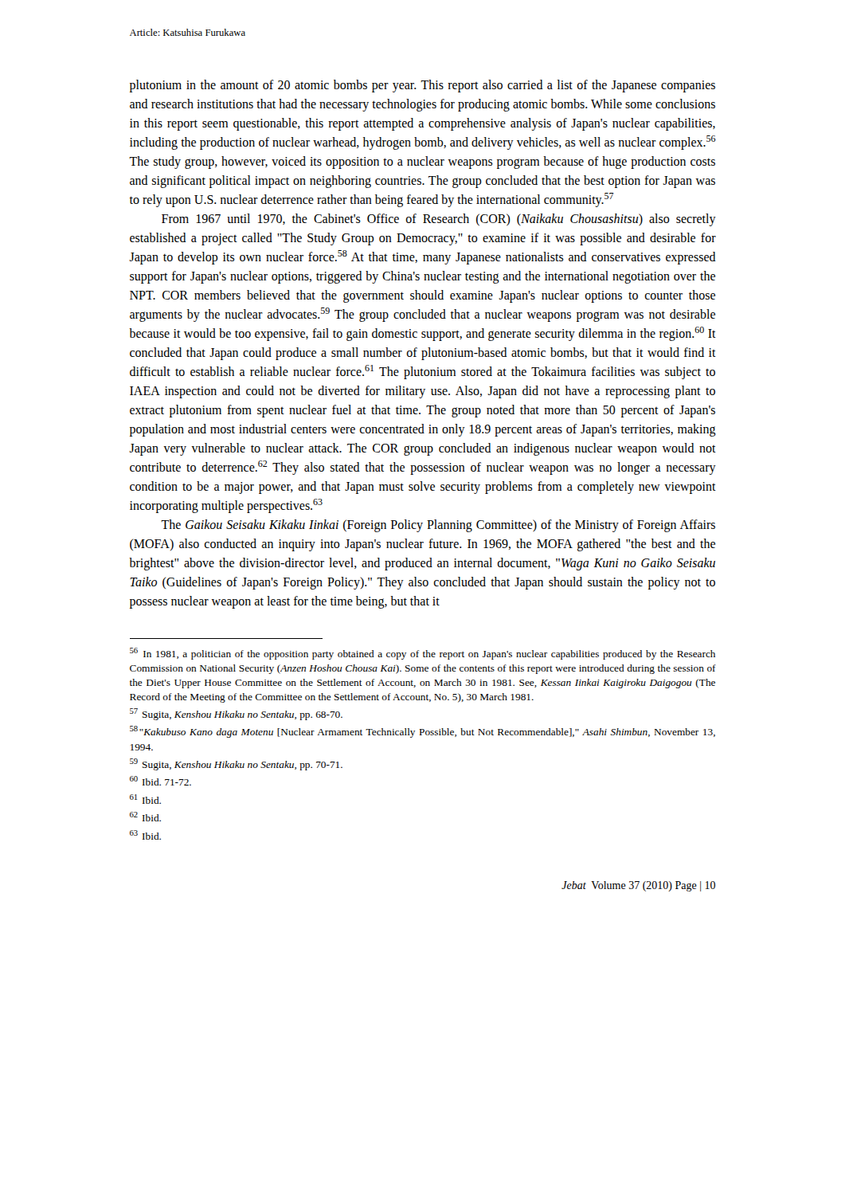Article: Katsuhisa Furukawa
plutonium in the amount of 20 atomic bombs per year. This report also carried a list of the Japanese companies and research institutions that had the necessary technologies for producing atomic bombs. While some conclusions in this report seem questionable, this report attempted a comprehensive analysis of Japan's nuclear capabilities, including the production of nuclear warhead, hydrogen bomb, and delivery vehicles, as well as nuclear complex.56 The study group, however, voiced its opposition to a nuclear weapons program because of huge production costs and significant political impact on neighboring countries. The group concluded that the best option for Japan was to rely upon U.S. nuclear deterrence rather than being feared by the international community.57
From 1967 until 1970, the Cabinet's Office of Research (COR) (Naikaku Chousashitsu) also secretly established a project called "The Study Group on Democracy," to examine if it was possible and desirable for Japan to develop its own nuclear force.58 At that time, many Japanese nationalists and conservatives expressed support for Japan's nuclear options, triggered by China's nuclear testing and the international negotiation over the NPT. COR members believed that the government should examine Japan's nuclear options to counter those arguments by the nuclear advocates.59 The group concluded that a nuclear weapons program was not desirable because it would be too expensive, fail to gain domestic support, and generate security dilemma in the region.60 It concluded that Japan could produce a small number of plutonium-based atomic bombs, but that it would find it difficult to establish a reliable nuclear force.61 The plutonium stored at the Tokaimura facilities was subject to IAEA inspection and could not be diverted for military use. Also, Japan did not have a reprocessing plant to extract plutonium from spent nuclear fuel at that time. The group noted that more than 50 percent of Japan's population and most industrial centers were concentrated in only 18.9 percent areas of Japan's territories, making Japan very vulnerable to nuclear attack. The COR group concluded an indigenous nuclear weapon would not contribute to deterrence.62 They also stated that the possession of nuclear weapon was no longer a necessary condition to be a major power, and that Japan must solve security problems from a completely new viewpoint incorporating multiple perspectives.63
The Gaikou Seisaku Kikaku Iinkai (Foreign Policy Planning Committee) of the Ministry of Foreign Affairs (MOFA) also conducted an inquiry into Japan's nuclear future. In 1969, the MOFA gathered "the best and the brightest" above the division-director level, and produced an internal document, "Waga Kuni no Gaiko Seisaku Taiko (Guidelines of Japan's Foreign Policy)." They also concluded that Japan should sustain the policy not to possess nuclear weapon at least for the time being, but that it
56 In 1981, a politician of the opposition party obtained a copy of the report on Japan's nuclear capabilities produced by the Research Commission on National Security (Anzen Hoshou Chousa Kai). Some of the contents of this report were introduced during the session of the Diet's Upper House Committee on the Settlement of Account, on March 30 in 1981. See, Kessan Iinkai Kaigiroku Daigogou (The Record of the Meeting of the Committee on the Settlement of Account, No. 5), 30 March 1981.
57 Sugita, Kenshou Hikaku no Sentaku, pp. 68-70.
58"Kakubuso Kano daga Motenu [Nuclear Armament Technically Possible, but Not Recommendable]," Asahi Shimbun, November 13, 1994.
59 Sugita, Kenshou Hikaku no Sentaku, pp. 70-71.
60 Ibid. 71-72.
61 Ibid.
62 Ibid.
63 Ibid.
Jebat Volume 37 (2010) Page | 10